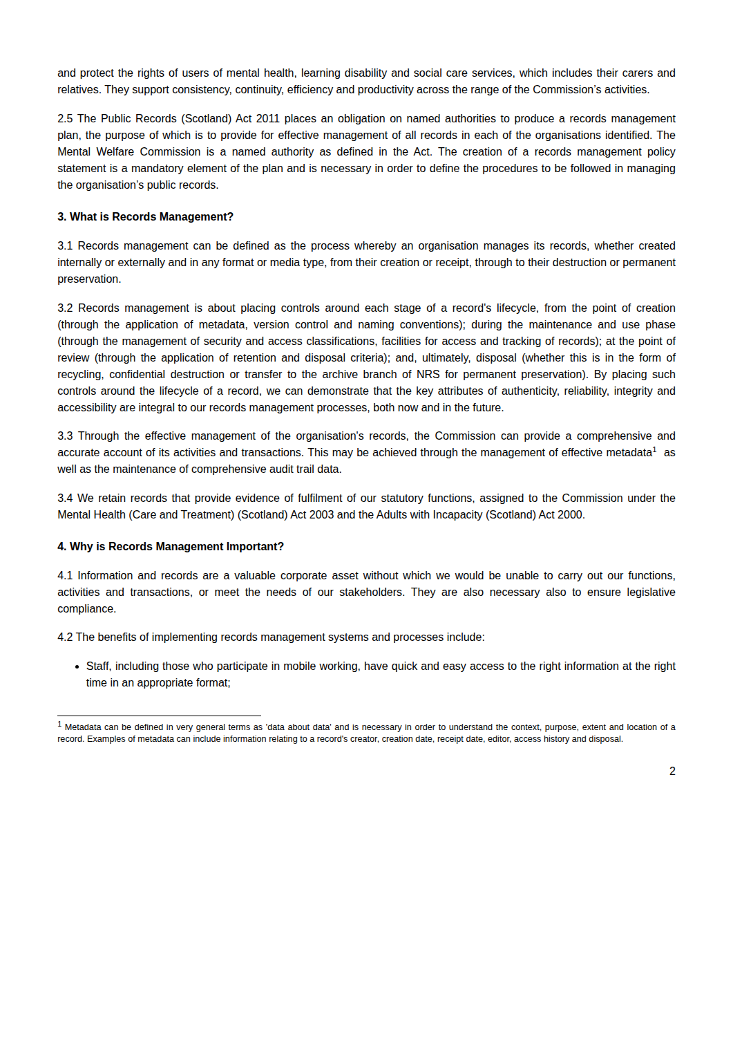and protect the rights of users of mental health, learning disability and social care services, which includes their carers and relatives. They support consistency, continuity, efficiency and productivity across the range of the Commission’s activities.
2.5 The Public Records (Scotland) Act 2011 places an obligation on named authorities to produce a records management plan, the purpose of which is to provide for effective management of all records in each of the organisations identified. The Mental Welfare Commission is a named authority as defined in the Act. The creation of a records management policy statement is a mandatory element of the plan and is necessary in order to define the procedures to be followed in managing the organisation’s public records.
3. What is Records Management?
3.1 Records management can be defined as the process whereby an organisation manages its records, whether created internally or externally and in any format or media type, from their creation or receipt, through to their destruction or permanent preservation.
3.2 Records management is about placing controls around each stage of a record's lifecycle, from the point of creation (through the application of metadata, version control and naming conventions); during the maintenance and use phase (through the management of security and access classifications, facilities for access and tracking of records); at the point of review (through the application of retention and disposal criteria); and, ultimately, disposal (whether this is in the form of recycling, confidential destruction or transfer to the archive branch of NRS for permanent preservation). By placing such controls around the lifecycle of a record, we can demonstrate that the key attributes of authenticity, reliability, integrity and accessibility are integral to our records management processes, both now and in the future.
3.3 Through the effective management of the organisation's records, the Commission can provide a comprehensive and accurate account of its activities and transactions. This may be achieved through the management of effective metadata1 as well as the maintenance of comprehensive audit trail data.
3.4 We retain records that provide evidence of fulfilment of our statutory functions, assigned to the Commission under the Mental Health (Care and Treatment) (Scotland) Act 2003 and the Adults with Incapacity (Scotland) Act 2000.
4. Why is Records Management Important?
4.1 Information and records are a valuable corporate asset without which we would be unable to carry out our functions, activities and transactions, or meet the needs of our stakeholders. They are also necessary also to ensure legislative compliance.
4.2 The benefits of implementing records management systems and processes include:
Staff, including those who participate in mobile working, have quick and easy access to the right information at the right time in an appropriate format;
1 Metadata can be defined in very general terms as 'data about data' and is necessary in order to understand the context, purpose, extent and location of a record. Examples of metadata can include information relating to a record's creator, creation date, receipt date, editor, access history and disposal.
2